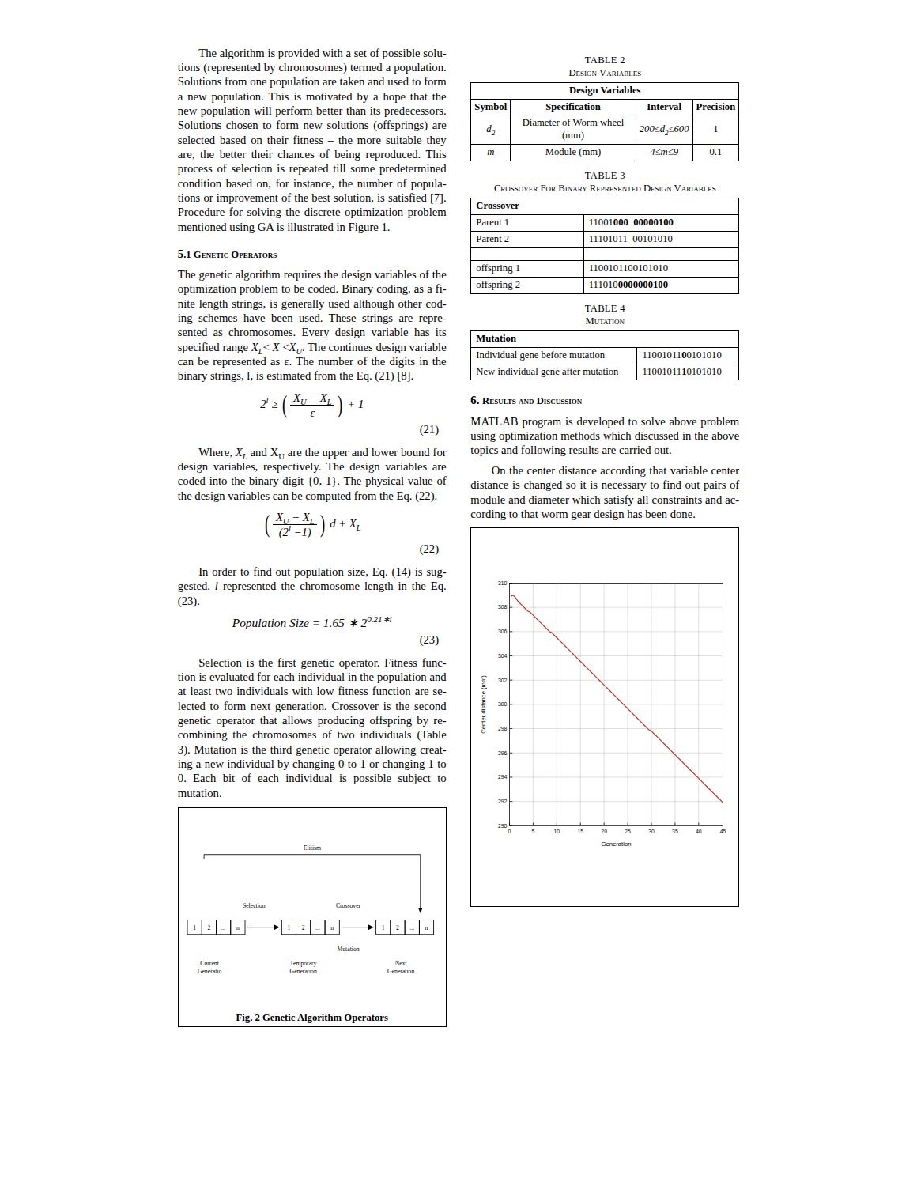The algorithm is provided with a set of possible solutions (represented by chromosomes) termed a population. Solutions from one population are taken and used to form a new population. This is motivated by a hope that the new population will perform better than its predecessors. Solutions chosen to form new solutions (offsprings) are selected based on their fitness – the more suitable they are, the better their chances of being reproduced. This process of selection is repeated till some predetermined condition based on, for instance, the number of populations or improvement of the best solution, is satisfied [7]. Procedure for solving the discrete optimization problem mentioned using GA is illustrated in Figure 1.
5.1 Genetic Operators
The genetic algorithm requires the design variables of the optimization problem to be coded. Binary coding, as a finite length strings, is generally used although other coding schemes have been used. These strings are represented as chromosomes. Every design variable has its specified range XL< X <XU. The continues design variable can be represented as ε. The number of the digits in the binary strings, l, is estimated from the Eq. (21) [8].
2l ≥ (XU − XL ε) + 1
(21)
Where, XL and XU are the upper and lower bound for design variables, respectively. The design variables are coded into the binary digit {0, 1}. The physical value of the design variables can be computed from the Eq. (22).
(XU − XL(2l −1)) d + XL
(22)
In order to find out population size, Eq. (14) is suggested. l represented the chromosome length in the Eq. (23).
Population Size = 1.65 ∗ 20.21∗l
(23)
Selection is the first genetic operator. Fitness function is evaluated for each individual in the population and at least two individuals with low fitness function are selected to form next generation. Crossover is the second genetic operator that allows producing offspring by recombining the chromosomes of two individuals (Table 3). Mutation is the third genetic operator allowing creating a new individual by changing 0 to 1 or changing 1 to 0. Each bit of each individual is possible subject to mutation.
Elitism Selection Crossover Mutation 1 2 ... n 1 2 ... n 1 2 ... n Current Generatio Temporary Generation Next Generation
Fig. 2 Genetic Algorithm Operators
TABLE 2
Design Variables
| Design Variables |
| Symbol | Specification | Interval | Precision |
| d 2 | Diameter of Worm wheel (mm) | 200≤d 2 ≤600 | 1 |
| m | Module (mm) | 4≤m≤9 | 0.1 |
TABLE 3
Crossover For Binary Represented Design Variables
| Crossover |
| Parent 1 | 11001 000 00000100 |
| Parent 2 | 11101011 00101010 |
| offspring 1 | 1100101100101010 |
| offspring 2 | 111010 0000000100 |
TABLE 4
Mutation
| Mutation |
| Individual gene before mutation | 11001011 0 0101010 |
| New individual gene after mutation | 11001011 1 0101010 |
6. Results and Discussion
MATLAB program is developed to solve above problem using optimization methods which discussed in the above topics and following results are carried out.
On the center distance according that variable center distance is changed so it is necessary to find out pairs of module and diameter which satisfy all constraints and according to that worm gear design has been done.
310 308 306 304 302 300 298 296 294 292 290 0 5 10 15 20 25 30 35 40 45 Generation Center distance (mm)